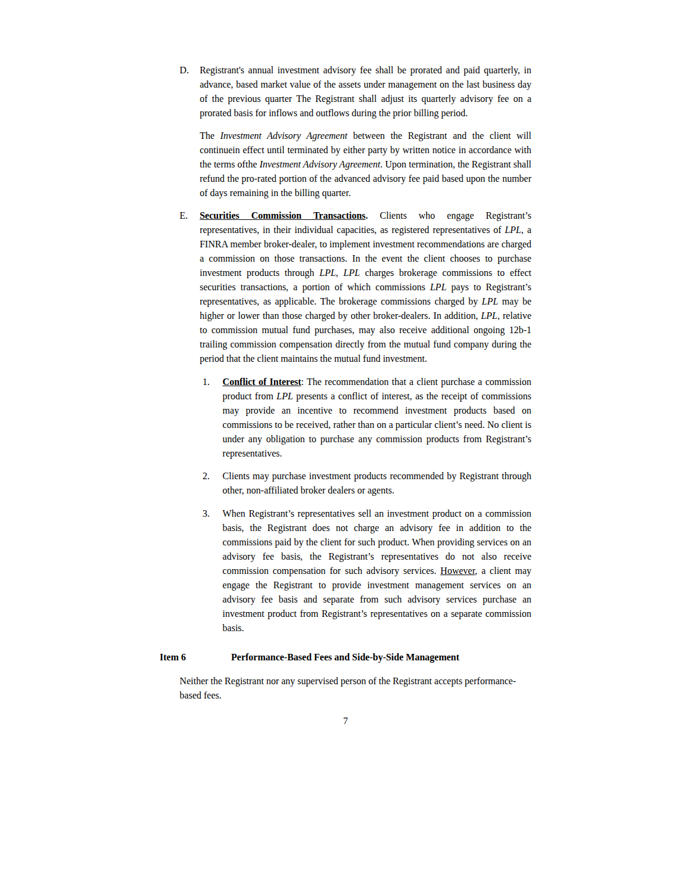D.
Registrant's annual investment advisory fee shall be prorated and paid quarterly, in advance, based market value of the assets under management on the last business day of the previous quarter The Registrant shall adjust its quarterly advisory fee on a prorated basis for inflows and outflows during the prior billing period.
The Investment Advisory Agreement between the Registrant and the client will continuein effect until terminated by either party by written notice in accordance with the terms ofthe Investment Advisory Agreement. Upon termination, the Registrant shall refund the pro-rated portion of the advanced advisory fee paid based upon the number of days remaining in the billing quarter.
E.
Securities Commission Transactions. Clients who engage Registrant’s representatives, in their individual capacities, as registered representatives of LPL, a FINRA member broker-dealer, to implement investment recommendations are charged a commission on those transactions. In the event the client chooses to purchase investment products through LPL, LPL charges brokerage commissions to effect securities transactions, a portion of which commissions LPL pays to Registrant’s representatives, as applicable. The brokerage commissions charged by LPL may be higher or lower than those charged by other broker-dealers. In addition, LPL, relative to commission mutual fund purchases, may also receive additional ongoing 12b-1 trailing commission compensation directly from the mutual fund company during the period that the client maintains the mutual fund investment.
1.
Conflict of Interest: The recommendation that a client purchase a commission product from LPL presents a conflict of interest, as the receipt of commissions may provide an incentive to recommend investment products based on commissions to be received, rather than on a particular client’s need. No client is under any obligation to purchase any commission products from Registrant’s representatives.
2.
Clients may purchase investment products recommended by Registrant through other, non-affiliated broker dealers or agents.
3.
When Registrant’s representatives sell an investment product on a commission basis, the Registrant does not charge an advisory fee in addition to the commissions paid by the client for such product. When providing services on an advisory fee basis, the Registrant’s representatives do not also receive commission compensation for such advisory services. However, a client may engage the Registrant to provide investment management services on an advisory fee basis and separate from such advisory services purchase an investment product from Registrant’s representatives on a separate commission basis.
Item 6
Performance-Based Fees and Side-by-Side Management
Neither the Registrant nor any supervised person of the Registrant accepts performance-based fees.
7